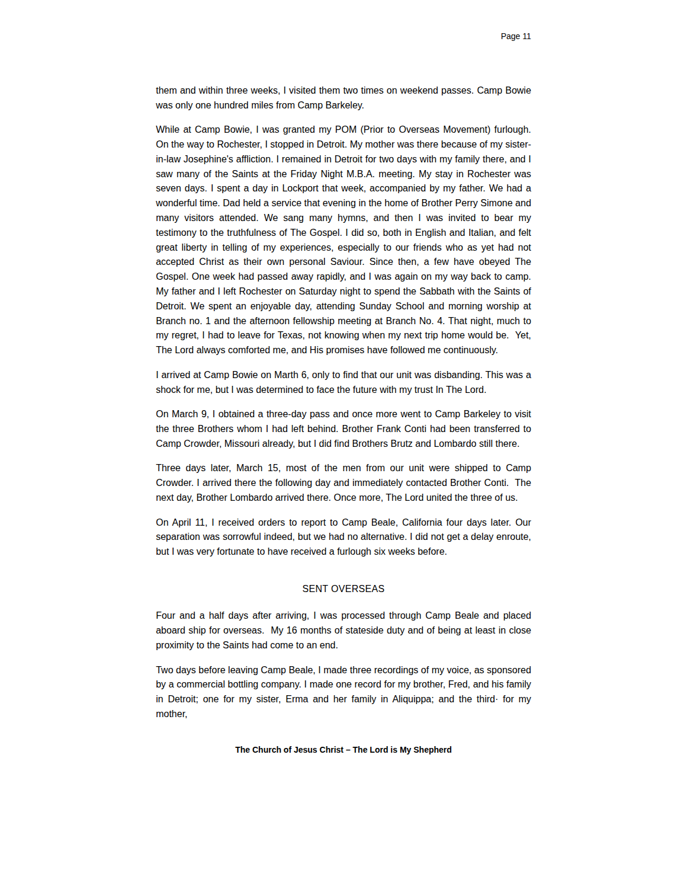Page 11
them and within three weeks, I visited them two times on weekend passes. Camp Bowie was only one hundred miles from Camp Barkeley.
While at Camp Bowie, I was granted my POM (Prior to Overseas Movement) furlough. On the way to Rochester, I stopped in Detroit. My mother was there because of my sister-in-law Josephine's affliction. I remained in Detroit for two days with my family there, and I saw many of the Saints at the Friday Night M.B.A. meeting. My stay in Rochester was seven days. I spent a day in Lockport that week, accompanied by my father. We had a wonderful time. Dad held a service that evening in the home of Brother Perry Simone and many visitors attended. We sang many hymns, and then I was invited to bear my testimony to the truthfulness of The Gospel. I did so, both in English and Italian, and felt great liberty in telling of my experiences, especially to our friends who as yet had not accepted Christ as their own personal Saviour. Since then, a few have obeyed The Gospel. One week had passed away rapidly, and I was again on my way back to camp. My father and I left Rochester on Saturday night to spend the Sabbath with the Saints of Detroit. We spent an enjoyable day, attending Sunday School and morning worship at Branch no. 1 and the afternoon fellowship meeting at Branch No. 4. That night, much to my regret, I had to leave for Texas, not knowing when my next trip home would be. Yet, The Lord always comforted me, and His promises have followed me continuously.
I arrived at Camp Bowie on Marth 6, only to find that our unit was disbanding. This was a shock for me, but I was determined to face the future with my trust In The Lord.
On March 9, I obtained a three-day pass and once more went to Camp Barkeley to visit the three Brothers whom I had left behind. Brother Frank Conti had been transferred to Camp Crowder, Missouri already, but I did find Brothers Brutz and Lombardo still there.
Three days later, March 15, most of the men from our unit were shipped to Camp Crowder. I arrived there the following day and immediately contacted Brother Conti. The next day, Brother Lombardo arrived there. Once more, The Lord united the three of us.
On April 11, I received orders to report to Camp Beale, California four days later. Our separation was sorrowful indeed, but we had no alternative. I did not get a delay enroute, but I was very fortunate to have received a furlough six weeks before.
SENT OVERSEAS
Four and a half days after arriving, I was processed through Camp Beale and placed aboard ship for overseas. My 16 months of stateside duty and of being at least in close proximity to the Saints had come to an end.
Two days before leaving Camp Beale, I made three recordings of my voice, as sponsored by a commercial bottling company. I made one record for my brother, Fred, and his family in Detroit; one for my sister, Erma and her family in Aliquippa; and the third· for my mother,
The Church of Jesus Christ – The Lord is My Shepherd